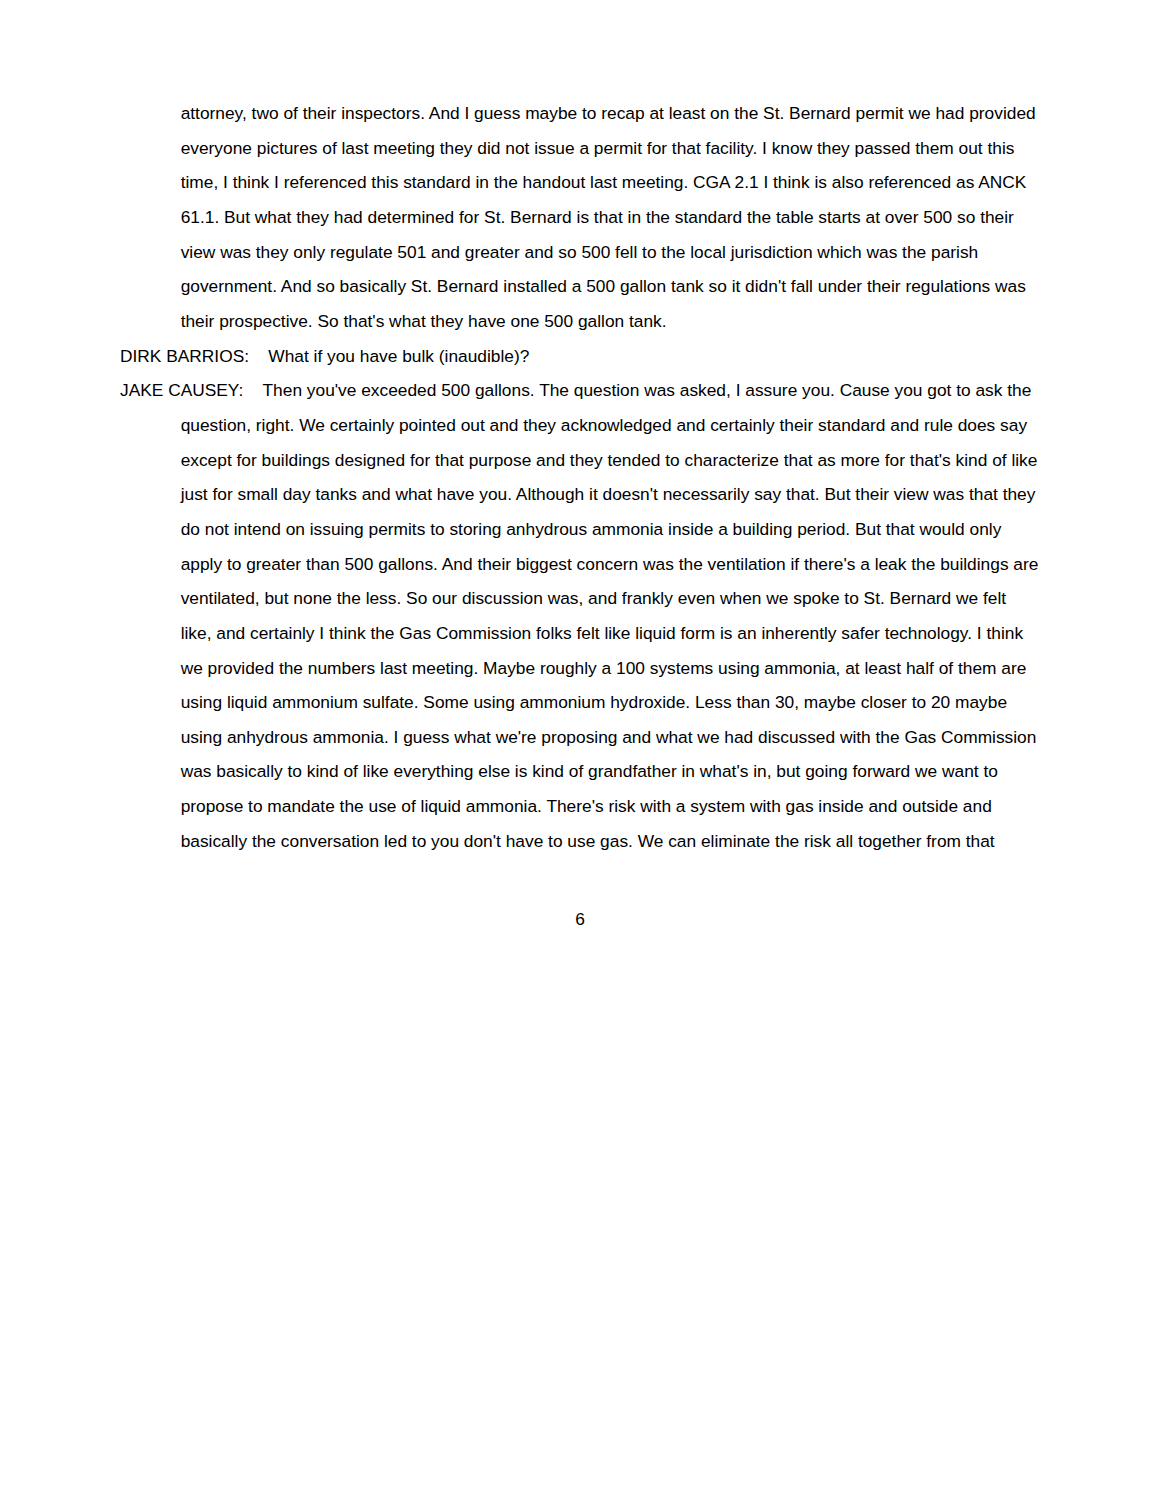attorney, two of their inspectors. And I guess maybe to recap at least on the St. Bernard permit we had provided everyone pictures of last meeting they did not issue a permit for that facility. I know they passed them out this time, I think I referenced this standard in the handout last meeting. CGA 2.1 I think is also referenced as ANCK 61.1. But what they had determined for St. Bernard is that in the standard the table starts at over 500 so their view was they only regulate 501 and greater and so 500 fell to the local jurisdiction which was the parish government. And so basically St. Bernard installed a 500 gallon tank so it didn't fall under their regulations was their prospective. So that's what they have one 500 gallon tank.
Dirk Barrios: What if you have bulk (inaudible)?
Jake Causey: Then you've exceeded 500 gallons. The question was asked, I assure you. Cause you got to ask the question, right. We certainly pointed out and they acknowledged and certainly their standard and rule does say except for buildings designed for that purpose and they tended to characterize that as more for that's kind of like just for small day tanks and what have you. Although it doesn't necessarily say that. But their view was that they do not intend on issuing permits to storing anhydrous ammonia inside a building period. But that would only apply to greater than 500 gallons. And their biggest concern was the ventilation if there's a leak the buildings are ventilated, but none the less. So our discussion was, and frankly even when we spoke to St. Bernard we felt like, and certainly I think the Gas Commission folks felt like liquid form is an inherently safer technology. I think we provided the numbers last meeting. Maybe roughly a 100 systems using ammonia, at least half of them are using liquid ammonium sulfate. Some using ammonium hydroxide. Less than 30, maybe closer to 20 maybe using anhydrous ammonia. I guess what we're proposing and what we had discussed with the Gas Commission was basically to kind of like everything else is kind of grandfather in what's in, but going forward we want to propose to mandate the use of liquid ammonia. There's risk with a system with gas inside and outside and basically the conversation led to you don't have to use gas. We can eliminate the risk all together from that
6